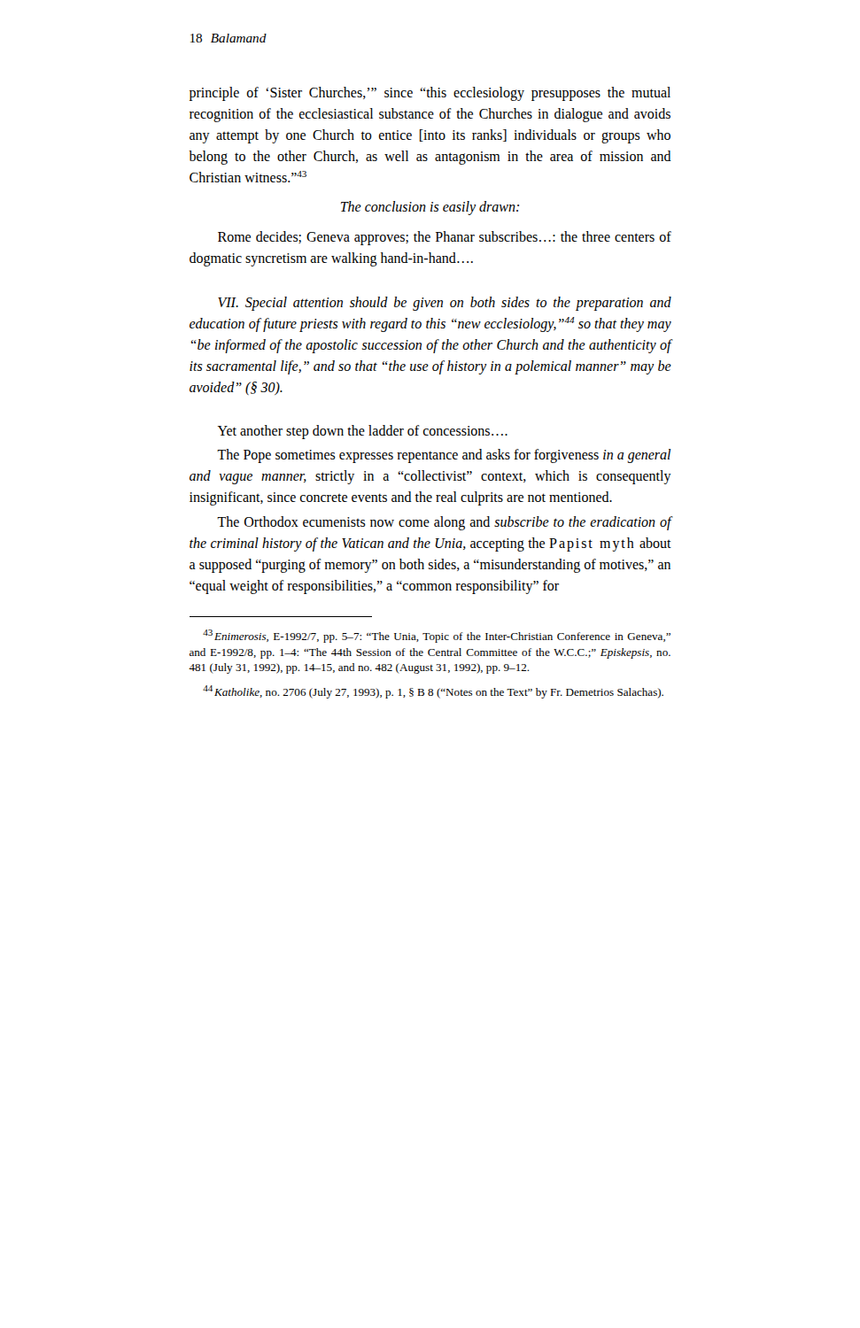18 Balamand
principle of ‘Sister Churches,’” since “this ecclesiology presupposes the mutual recognition of the ecclesiastical substance of the Churches in dialogue and avoids any attempt by one Church to entice [into its ranks] individuals or groups who belong to the other Church, as well as antagonism in the area of mission and Christian witness.”43
The conclusion is easily drawn:
Rome decides; Geneva approves; the Phanar subscribes…: the three centers of dogmatic syncretism are walking hand-in-hand….
VII. Special attention should be given on both sides to the preparation and education of future priests with regard to this “new ecclesiology,”44 so that they may “be informed of the apostolic succession of the other Church and the authenticity of its sacramental life,” and so that “the use of history in a polemical manner” may be avoided” (§ 30).
Yet another step down the ladder of concessions….
The Pope sometimes expresses repentance and asks for forgiveness in a general and vague manner, strictly in a “collectivist” context, which is consequently insignificant, since concrete events and the real culprits are not mentioned.
The Orthodox ecumenists now come along and subscribe to the eradication of the criminal history of the Vatican and the Unia, accepting the Papist myth about a supposed “purging of memory” on both sides, a “misunderstanding of motives,” an “equal weight of responsibilities,” a “common responsibility” for
43 Enimerosis, E-1992/7, pp. 5–7: “The Unia, Topic of the Inter-Christian Conference in Geneva,” and E-1992/8, pp. 1–4: “The 44th Session of the Central Committee of the W.C.C.;” Episkepsis, no. 481 (July 31, 1992), pp. 14–15, and no. 482 (August 31, 1992), pp. 9–12.
44 Katholike, no. 2706 (July 27, 1993), p. 1, § B 8 (“Notes on the Text” by Fr. Demetrios Salachas).